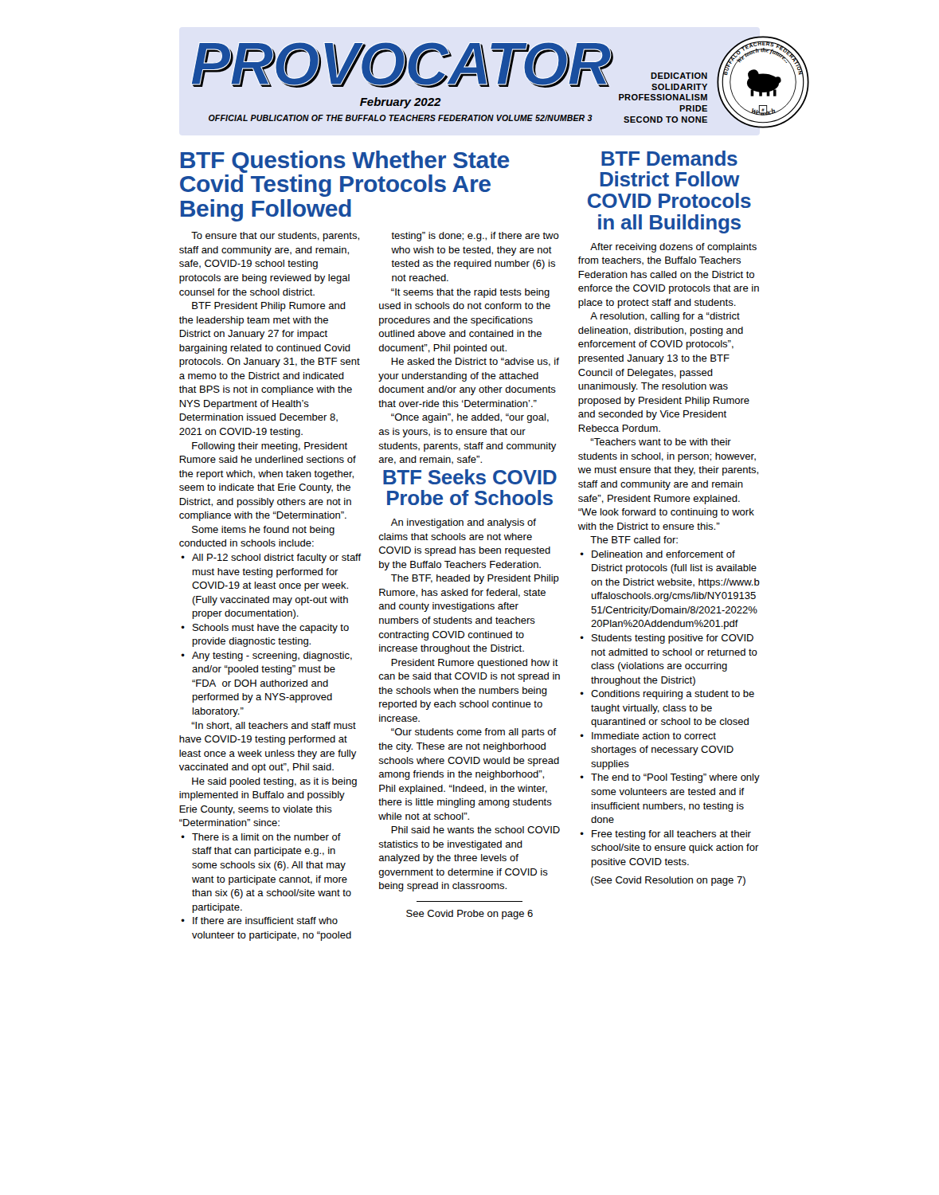PROVOCATOR
February 2022 OFFICIAL PUBLICATION OF THE BUFFALO TEACHERS FEDERATION VOLUME 52/NUMBER 3
DEDICATION SOLIDARITY PROFESSIONALISM PRIDE SECOND TO NONE
BUFFALO TEACHERS FEDERATION We touch the future... We teach #
BTF Questions Whether State Covid Testing Protocols Are Being Followed
To ensure that our students, parents, staff and community are, and remain, safe, COVID-19 school testing protocols are being reviewed by legal counsel for the school district.
BTF President Philip Rumore and the leadership team met with the District on January 27 for impact bargaining related to continued Covid protocols. On January 31, the BTF sent a memo to the District and indicated that BPS is not in compliance with the NYS Department of Health’s Determination issued December 8, 2021 on COVID-19 testing.
Following their meeting, President Rumore said he underlined sections of the report which, when taken together, seem to indicate that Erie County, the District, and possibly others are not in compliance with the “Determination”.
Some items he found not being conducted in schools include:
All P-12 school district faculty or staff must have testing performed for COVID-19 at least once per week. (Fully vaccinated may opt-out with proper documentation).
Schools must have the capacity to provide diagnostic testing.
Any testing - screening, diagnostic, and/or “pooled testing” must be “FDA or DOH authorized and performed by a NYS-approved laboratory.”
“In short, all teachers and staff must have COVID-19 testing performed at least once a week unless they are fully vaccinated and opt out”, Phil said.
He said pooled testing, as it is being implemented in Buffalo and possibly Erie County, seems to violate this “Determination” since:
There is a limit on the number of staff that can participate e.g., in some schools six (6). All that may want to participate cannot, if more than six (6) at a school/site want to participate.
If there are insufficient staff who volunteer to participate, no “pooled testing” is done; e.g., if there are two who wish to be tested, they are not tested as the required number (6) is not reached.
“It seems that the rapid tests being used in schools do not conform to the procedures and the specifications outlined above and contained in the document”, Phil pointed out.
He asked the District to “advise us, if your understanding of the attached document and/or any other documents that over-ride this ‘Determination’.”
“Once again”, he added, “our goal, as is yours, is to ensure that our students, parents, staff and community are, and remain, safe”.
BTF Seeks COVID Probe of Schools
An investigation and analysis of claims that schools are not where COVID is spread has been requested by the Buffalo Teachers Federation.
The BTF, headed by President Philip Rumore, has asked for federal, state and county investigations after numbers of students and teachers contracting COVID continued to increase throughout the District.
President Rumore questioned how it can be said that COVID is not spread in the schools when the numbers being reported by each school continue to increase.
“Our students come from all parts of the city. These are not neighborhood schools where COVID would be spread among friends in the neighborhood”, Phil explained. “Indeed, in the winter, there is little mingling among students while not at school”.
Phil said he wants the school COVID statistics to be investigated and analyzed by the three levels of government to determine if COVID is being spread in classrooms.
See Covid Probe on page 6
BTF Demands District Follow COVID Protocols in all Buildings
After receiving dozens of complaints from teachers, the Buffalo Teachers Federation has called on the District to enforce the COVID protocols that are in place to protect staff and students.
A resolution, calling for a “district delineation, distribution, posting and enforcement of COVID protocols”, presented January 13 to the BTF Council of Delegates, passed unanimously. The resolution was proposed by President Philip Rumore and seconded by Vice President Rebecca Pordum.
“Teachers want to be with their students in school, in person; however, we must ensure that they, their parents, staff and community are and remain safe”, President Rumore explained. “We look forward to continuing to work with the District to ensure this.”
The BTF called for:
Delineation and enforcement of District protocols (full list is available on the District website, https://www.buffaloschools.org/cms/lib/NY01913551/Centricity/Domain/8/2021-2022%20Plan%20Addendum%201.pdf
Students testing positive for COVID not admitted to school or returned to class (violations are occurring throughout the District)
Conditions requiring a student to be taught virtually, class to be quarantined or school to be closed
Immediate action to correct shortages of necessary COVID supplies
The end to “Pool Testing” where only some volunteers are tested and if insufficient numbers, no testing is done
Free testing for all teachers at their school/site to ensure quick action for positive COVID tests.
(See Covid Resolution on page 7)